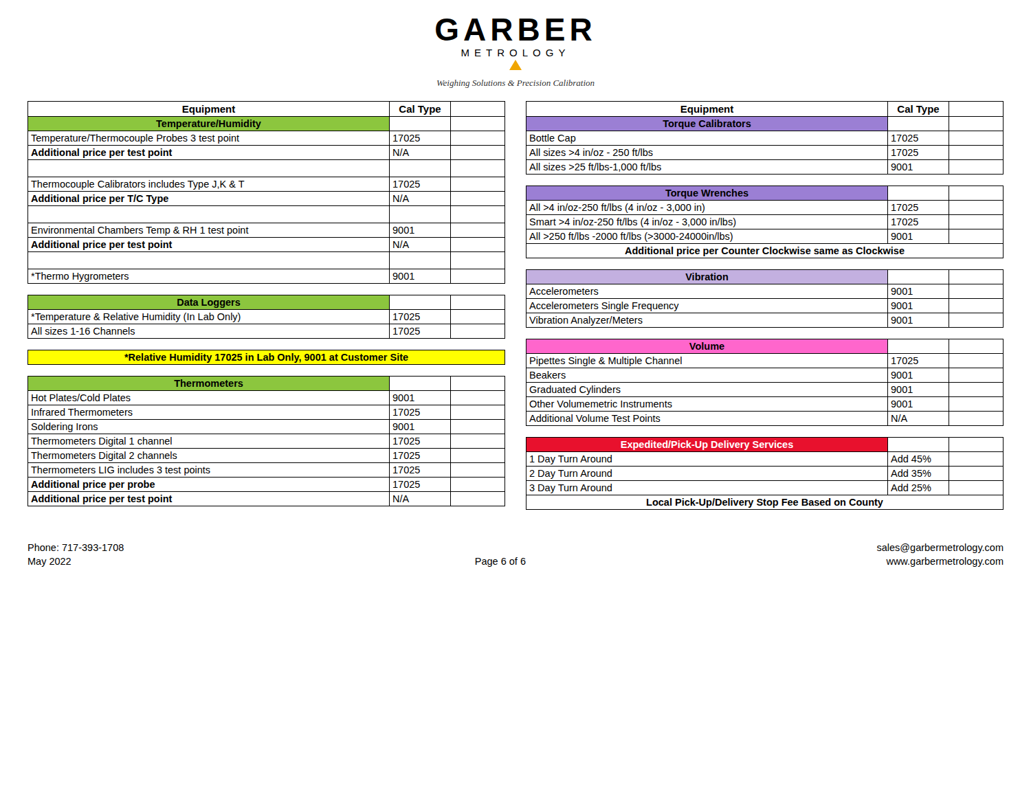GARBER
METROLOGY
Weighing Solutions & Precision Calibration
| Equipment | Cal Type | |
| Temperature/Humidity | | |
| Temperature/Thermocouple Probes 3 test point | 17025 | |
| Additional price per test point | N/A | |
| Thermocouple Calibrators includes Type J,K & T | 17025 | |
| Additional price per T/C Type | N/A | |
| Environmental Chambers Temp & RH 1 test point | 9001 | |
| Additional price per test point | N/A | |
| *Thermo Hygrometers | 9001 | |
| Data Loggers | | |
| *Temperature & Relative Humidity (In Lab Only) | 17025 | |
| All sizes 1-16 Channels | 17025 | |
| *Relative Humidity 17025 in Lab Only, 9001 at Customer Site |
| Thermometers | | |
| Hot Plates/Cold Plates | 9001 | |
| Infrared Thermometers | 17025 | |
| Soldering Irons | 9001 | |
| Thermometers Digital 1 channel | 17025 | |
| Thermometers Digital 2 channels | 17025 | |
| Thermometers LIG includes 3 test points | 17025 | |
| Additional price per probe | 17025 | |
| Additional price per test point | N/A | |
| Equipment | Cal Type | |
| Torque Calibrators | | |
| Bottle Cap | 17025 | |
| All sizes >4 in/oz - 250 ft/lbs | 17025 | |
| All sizes >25 ft/lbs-1,000 ft/lbs | 9001 | |
| Torque Wrenches | | |
| All >4 in/oz-250 ft/lbs (4 in/oz - 3,000 in) | 17025 | |
| Smart >4 in/oz-250 ft/lbs (4 in/oz - 3,000 in/lbs) | 17025 | |
| All >250 ft/lbs -2000 ft/lbs (>3000-24000in/lbs) | 9001 | |
| Additional price per Counter Clockwise same as Clockwise |
| Vibration | | |
| Accelerometers | 9001 | |
| Accelerometers Single Frequency | 9001 | |
| Vibration Analyzer/Meters | 9001 | |
| Volume | | |
| Pipettes Single & Multiple Channel | 17025 | |
| Beakers | 9001 | |
| Graduated Cylinders | 9001 | |
| Other Volumemetric Instruments | 9001 | |
| Additional Volume Test Points | N/A | |
| Expedited/Pick-Up Delivery Services | | |
| 1 Day Turn Around | Add 45% | |
| 2 Day Turn Around | Add 35% | |
| 3 Day Turn Around | Add 25% | |
| Local Pick-Up/Delivery Stop Fee Based on County |
Phone: 717-393-1708
May 2022
Page 6 of 6
sales@garbermetrology.com
www.garbermetrology.com